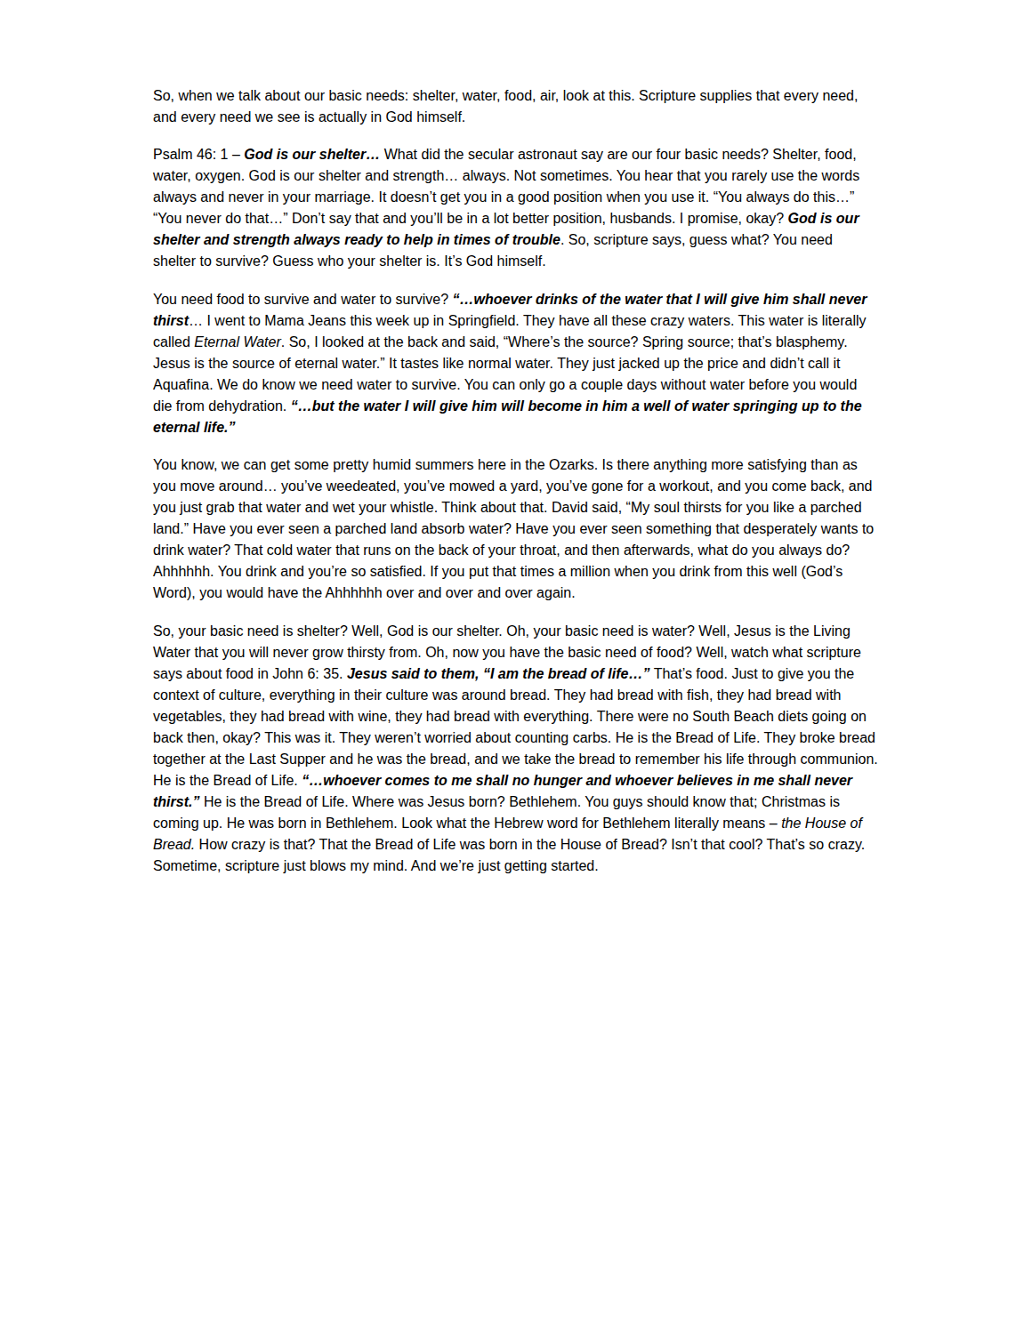So, when we talk about our basic needs: shelter, water, food, air, look at this. Scripture supplies that every need, and every need we see is actually in God himself.
Psalm 46: 1 – God is our shelter… What did the secular astronaut say are our four basic needs? Shelter, food, water, oxygen. God is our shelter and strength… always. Not sometimes. You hear that you rarely use the words always and never in your marriage. It doesn’t get you in a good position when you use it. “You always do this…” “You never do that…” Don’t say that and you’ll be in a lot better position, husbands. I promise, okay? God is our shelter and strength always ready to help in times of trouble. So, scripture says, guess what? You need shelter to survive? Guess who your shelter is. It’s God himself.
You need food to survive and water to survive? “…whoever drinks of the water that I will give him shall never thirst… I went to Mama Jeans this week up in Springfield. They have all these crazy waters. This water is literally called Eternal Water. So, I looked at the back and said, “Where’s the source? Spring source; that’s blasphemy. Jesus is the source of eternal water.” It tastes like normal water. They just jacked up the price and didn’t call it Aquafina. We do know we need water to survive. You can only go a couple days without water before you would die from dehydration. “…but the water I will give him will become in him a well of water springing up to the eternal life.”
You know, we can get some pretty humid summers here in the Ozarks. Is there anything more satisfying than as you move around… you’ve weedeated, you’ve mowed a yard, you’ve gone for a workout, and you come back, and you just grab that water and wet your whistle. Think about that. David said, “My soul thirsts for you like a parched land.” Have you ever seen a parched land absorb water? Have you ever seen something that desperately wants to drink water? That cold water that runs on the back of your throat, and then afterwards, what do you always do? Ahhhhhh. You drink and you’re so satisfied. If you put that times a million when you drink from this well (God’s Word), you would have the Ahhhhhh over and over and over again.
So, your basic need is shelter? Well, God is our shelter. Oh, your basic need is water? Well, Jesus is the Living Water that you will never grow thirsty from. Oh, now you have the basic need of food? Well, watch what scripture says about food in John 6: 35. Jesus said to them, “I am the bread of life…” That’s food. Just to give you the context of culture, everything in their culture was around bread. They had bread with fish, they had bread with vegetables, they had bread with wine, they had bread with everything. There were no South Beach diets going on back then, okay? This was it. They weren’t worried about counting carbs. He is the Bread of Life. They broke bread together at the Last Supper and he was the bread, and we take the bread to remember his life through communion. He is the Bread of Life. “…whoever comes to me shall no hunger and whoever believes in me shall never thirst.” He is the Bread of Life. Where was Jesus born? Bethlehem. You guys should know that; Christmas is coming up. He was born in Bethlehem. Look what the Hebrew word for Bethlehem literally means – the House of Bread. How crazy is that? That the Bread of Life was born in the House of Bread? Isn’t that cool? That’s so crazy. Sometime, scripture just blows my mind. And we’re just getting started.